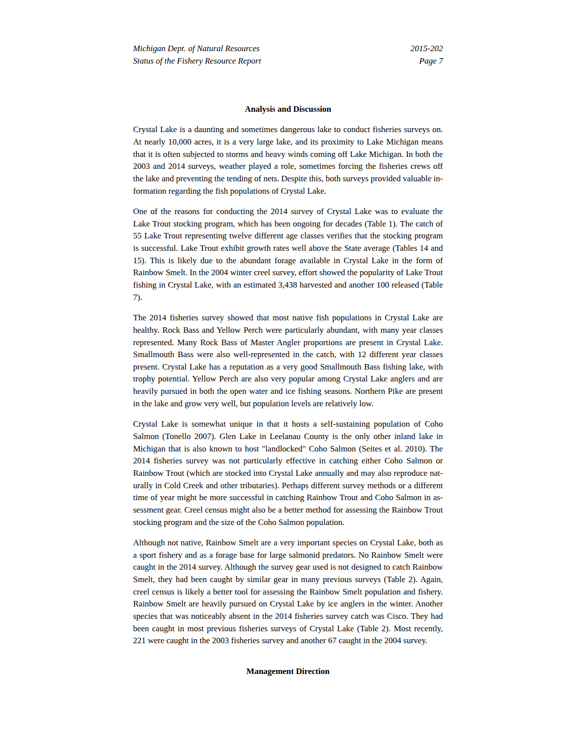Michigan Dept. of Natural Resources
Status of the Fishery Resource Report
2015-202
Page 7
Analysis and Discussion
Crystal Lake is a daunting and sometimes dangerous lake to conduct fisheries surveys on. At nearly 10,000 acres, it is a very large lake, and its proximity to Lake Michigan means that it is often subjected to storms and heavy winds coming off Lake Michigan. In both the 2003 and 2014 surveys, weather played a role, sometimes forcing the fisheries crews off the lake and preventing the tending of nets. Despite this, both surveys provided valuable information regarding the fish populations of Crystal Lake.
One of the reasons for conducting the 2014 survey of Crystal Lake was to evaluate the Lake Trout stocking program, which has been ongoing for decades (Table 1). The catch of 55 Lake Trout representing twelve different age classes verifies that the stocking program is successful. Lake Trout exhibit growth rates well above the State average (Tables 14 and 15). This is likely due to the abundant forage available in Crystal Lake in the form of Rainbow Smelt. In the 2004 winter creel survey, effort showed the popularity of Lake Trout fishing in Crystal Lake, with an estimated 3,438 harvested and another 100 released (Table 7).
The 2014 fisheries survey showed that most native fish populations in Crystal Lake are healthy. Rock Bass and Yellow Perch were particularly abundant, with many year classes represented. Many Rock Bass of Master Angler proportions are present in Crystal Lake. Smallmouth Bass were also well-represented in the catch, with 12 different year classes present. Crystal Lake has a reputation as a very good Smallmouth Bass fishing lake, with trophy potential. Yellow Perch are also very popular among Crystal Lake anglers and are heavily pursued in both the open water and ice fishing seasons. Northern Pike are present in the lake and grow very well, but population levels are relatively low.
Crystal Lake is somewhat unique in that it hosts a self-sustaining population of Coho Salmon (Tonello 2007). Glen Lake in Leelanau County is the only other inland lake in Michigan that is also known to host "landlocked" Coho Salmon (Seites et al. 2010). The 2014 fisheries survey was not particularly effective in catching either Coho Salmon or Rainbow Trout (which are stocked into Crystal Lake annually and may also reproduce naturally in Cold Creek and other tributaries). Perhaps different survey methods or a different time of year might be more successful in catching Rainbow Trout and Coho Salmon in assessment gear. Creel census might also be a better method for assessing the Rainbow Trout stocking program and the size of the Coho Salmon population.
Although not native, Rainbow Smelt are a very important species on Crystal Lake, both as a sport fishery and as a forage base for large salmonid predators. No Rainbow Smelt were caught in the 2014 survey. Although the survey gear used is not designed to catch Rainbow Smelt, they had been caught by similar gear in many previous surveys (Table 2). Again, creel census is likely a better tool for assessing the Rainbow Smelt population and fishery. Rainbow Smelt are heavily pursued on Crystal Lake by ice anglers in the winter. Another species that was noticeably absent in the 2014 fisheries survey catch was Cisco. They had been caught in most previous fisheries surveys of Crystal Lake (Table 2). Most recently, 221 were caught in the 2003 fisheries survey and another 67 caught in the 2004 survey.
Management Direction